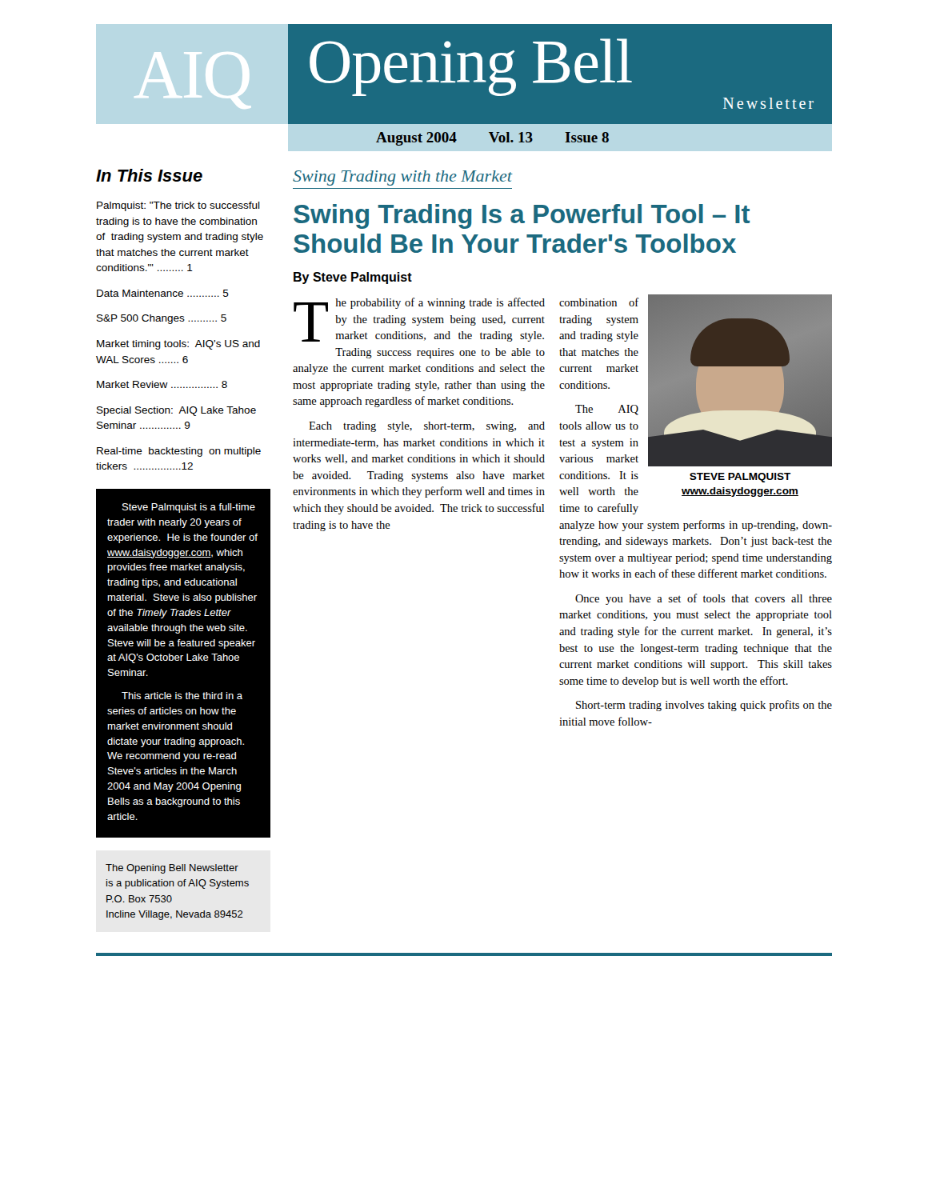AIQ
Opening Bell
Newsletter
August 2004 Vol. 13 Issue 8
In This Issue
Palmquist: "The trick to successful trading is to have the combination of trading system and trading style that matches the current market conditions."' ......... 1
Data Maintenance ........... 5
S&P 500 Changes .......... 5
Market timing tools: AIQ's US and WAL Scores ....... 6
Market Review ................ 8
Special Section: AIQ Lake Tahoe Seminar .............. 9
Real-time backtesting on multiple tickers ................12
Steve Palmquist is a full-time trader with nearly 20 years of experience. He is the founder of www.daisydogger.com, which provides free market analysis, trading tips, and educational material. Steve is also publisher of the Timely Trades Letter available through the web site. Steve will be a featured speaker at AIQ's October Lake Tahoe Seminar.
This article is the third in a series of articles on how the market environment should dictate your trading approach. We recommend you re-read Steve's articles in the March 2004 and May 2004 Opening Bells as a background to this article.
The Opening Bell Newsletter
is a publication of AIQ Systems
P.O. Box 7530
Incline Village, Nevada 89452
Swing Trading with the Market
Swing Trading Is a Powerful Tool – It Should Be In Your Trader's Toolbox
By Steve Palmquist
The probability of a winning trade is affected by the trading system being used, current market conditions, and the trading style. Trading success requires one to be able to analyze the current market conditions and select the most appropriate trading style, rather than using the same approach regardless of market conditions.
Each trading style, short-term, swing, and intermediate-term, has market conditions in which it works well, and market conditions in which it should be avoided. Trading systems also have market environments in which they perform well and times in which they should be avoided. The trick to successful trading is to have the
STEVE PALMQUIST
www.daisydogger.com
combination of trading system and trading style that matches the current market conditions.
The AIQ tools allow us to test a system in various market conditions. It is well worth the time to carefully analyze how your system performs in up-trending, down-trending, and sideways markets. Don’t just back-test the system over a multiyear period; spend time understanding how it works in each of these different market conditions.
Once you have a set of tools that covers all three market conditions, you must select the appropriate tool and trading style for the current market. In general, it’s best to use the longest-term trading technique that the current market conditions will support. This skill takes some time to develop but is well worth the effort.
Short-term trading involves taking quick profits on the initial move follow-